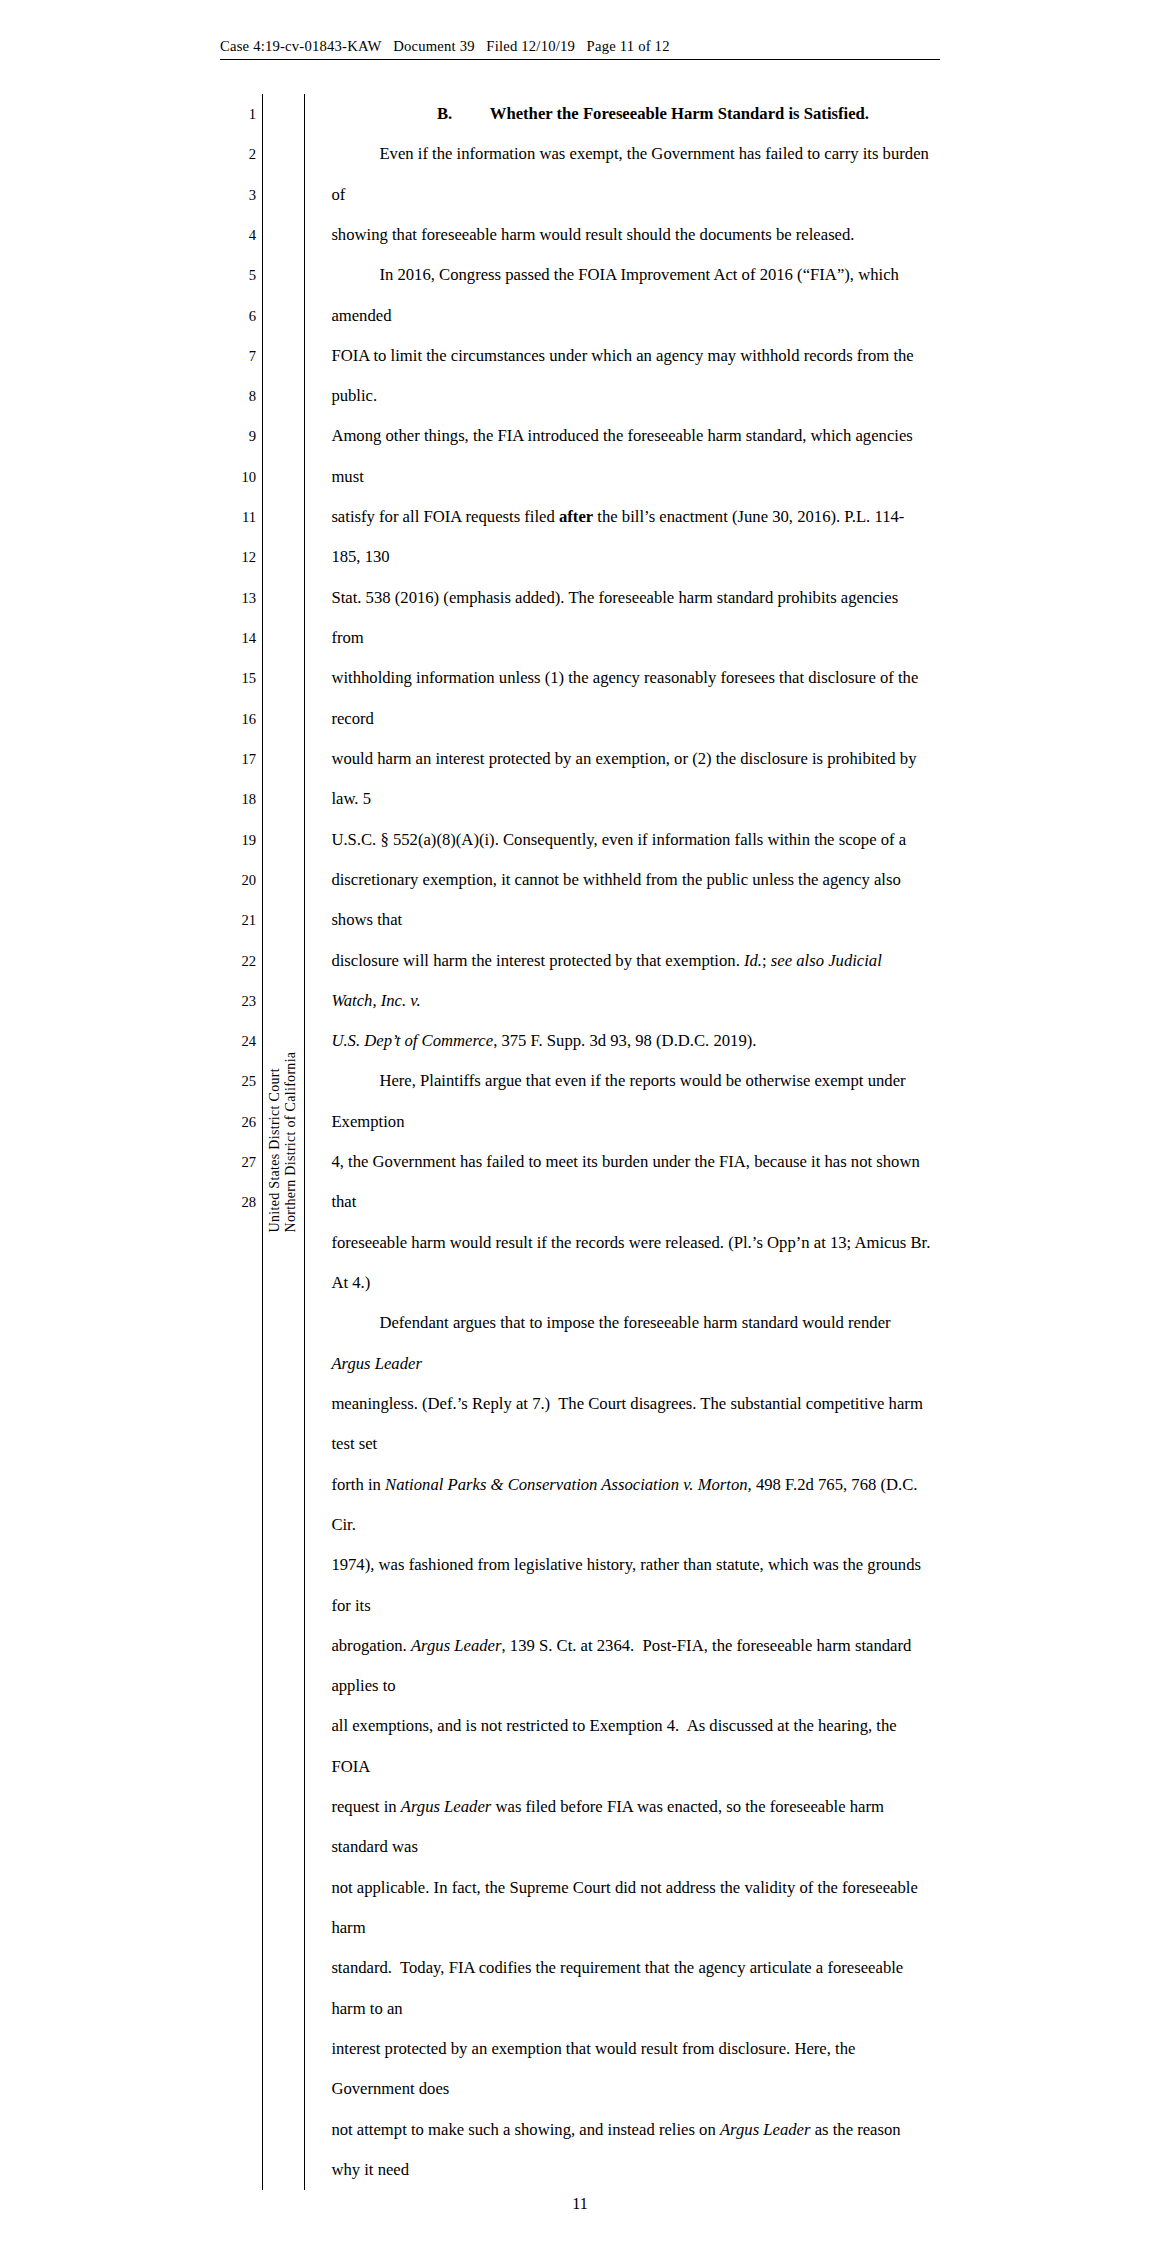Case 4:19-cv-01843-KAW Document 39 Filed 12/10/19 Page 11 of 12
1 2 3 4 5 6 7 8 9 10 11 12 13 14 15 16 17 18 19 20 21 22 23 24 25 26 27 28
United States District Court
Northern District of California
B. Whether the Foreseeable Harm Standard is Satisfied.
Even if the information was exempt, the Government has failed to carry its burden of
showing that foreseeable harm would result should the documents be released.
In 2016, Congress passed the FOIA Improvement Act of 2016 (“FIA”), which amended
FOIA to limit the circumstances under which an agency may withhold records from the public.
Among other things, the FIA introduced the foreseeable harm standard, which agencies must
satisfy for all FOIA requests filed after the bill’s enactment (June 30, 2016). P.L. 114-185, 130
Stat. 538 (2016) (emphasis added). The foreseeable harm standard prohibits agencies from
withholding information unless (1) the agency reasonably foresees that disclosure of the record
would harm an interest protected by an exemption, or (2) the disclosure is prohibited by law. 5
U.S.C. § 552(a)(8)(A)(i). Consequently, even if information falls within the scope of a
discretionary exemption, it cannot be withheld from the public unless the agency also shows that
disclosure will harm the interest protected by that exemption. Id.; see also Judicial Watch, Inc. v.
U.S. Dep’t of Commerce, 375 F. Supp. 3d 93, 98 (D.D.C. 2019).
Here, Plaintiffs argue that even if the reports would be otherwise exempt under Exemption
4, the Government has failed to meet its burden under the FIA, because it has not shown that
foreseeable harm would result if the records were released. (Pl.’s Opp’n at 13; Amicus Br. At 4.)
Defendant argues that to impose the foreseeable harm standard would render Argus Leader
meaningless. (Def.’s Reply at 7.) The Court disagrees. The substantial competitive harm test set
forth in National Parks & Conservation Association v. Morton, 498 F.2d 765, 768 (D.C. Cir.
1974), was fashioned from legislative history, rather than statute, which was the grounds for its
abrogation. Argus Leader, 139 S. Ct. at 2364. Post-FIA, the foreseeable harm standard applies to
all exemptions, and is not restricted to Exemption 4. As discussed at the hearing, the FOIA
request in Argus Leader was filed before FIA was enacted, so the foreseeable harm standard was
not applicable. In fact, the Supreme Court did not address the validity of the foreseeable harm
standard. Today, FIA codifies the requirement that the agency articulate a foreseeable harm to an
interest protected by an exemption that would result from disclosure. Here, the Government does
not attempt to make such a showing, and instead relies on Argus Leader as the reason why it need
11